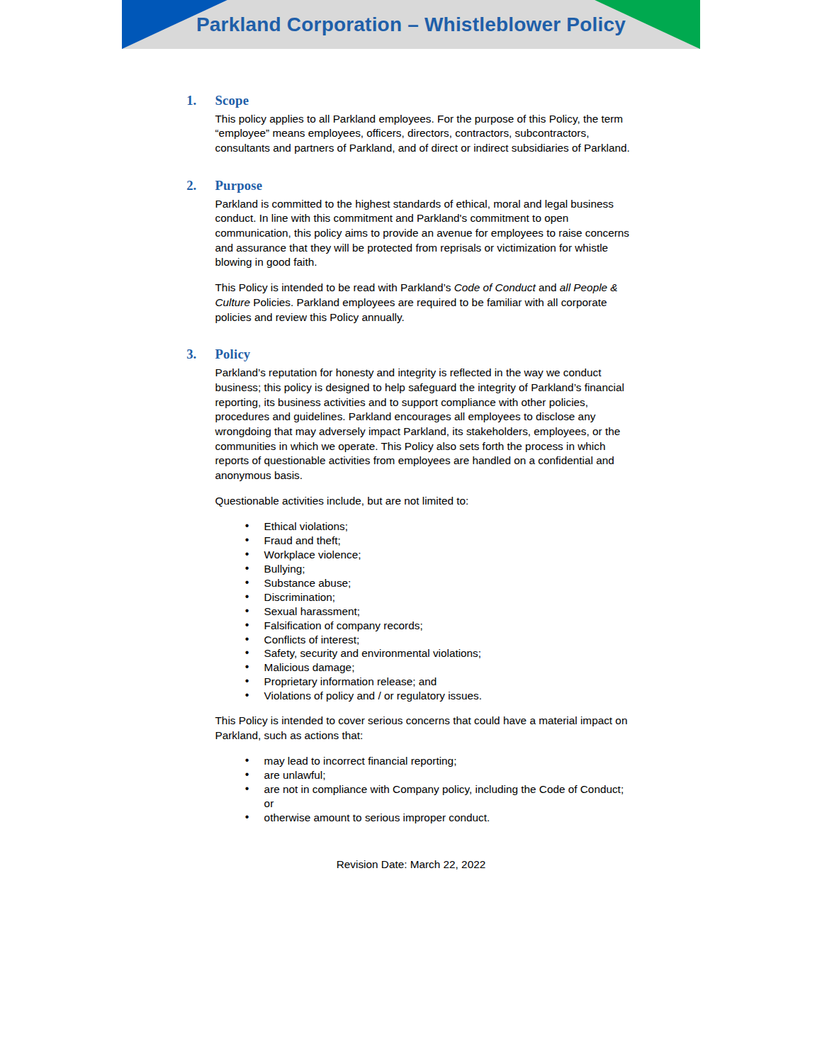Parkland Corporation – Whistleblower Policy
Scope
This policy applies to all Parkland employees. For the purpose of this Policy, the term “employee” means employees, officers, directors, contractors, subcontractors, consultants and partners of Parkland, and of direct or indirect subsidiaries of Parkland.
Purpose
Parkland is committed to the highest standards of ethical, moral and legal business conduct. In line with this commitment and Parkland's commitment to open communication, this policy aims to provide an avenue for employees to raise concerns and assurance that they will be protected from reprisals or victimization for whistle blowing in good faith.
This Policy is intended to be read with Parkland’s Code of Conduct and all People & Culture Policies. Parkland employees are required to be familiar with all corporate policies and review this Policy annually.
Policy
Parkland’s reputation for honesty and integrity is reflected in the way we conduct business; this policy is designed to help safeguard the integrity of Parkland’s financial reporting, its business activities and to support compliance with other policies, procedures and guidelines. Parkland encourages all employees to disclose any wrongdoing that may adversely impact Parkland, its stakeholders, employees, or the communities in which we operate. This Policy also sets forth the process in which reports of questionable activities from employees are handled on a confidential and anonymous basis.
Questionable activities include, but are not limited to:
Ethical violations;
Fraud and theft;
Workplace violence;
Bullying;
Substance abuse;
Discrimination;
Sexual harassment;
Falsification of company records;
Conflicts of interest;
Safety, security and environmental violations;
Malicious damage;
Proprietary information release; and
Violations of policy and / or regulatory issues.
This Policy is intended to cover serious concerns that could have a material impact on Parkland, such as actions that:
may lead to incorrect financial reporting;
are unlawful;
are not in compliance with Company policy, including the Code of Conduct; or
otherwise amount to serious improper conduct.
Revision Date: March 22, 2022